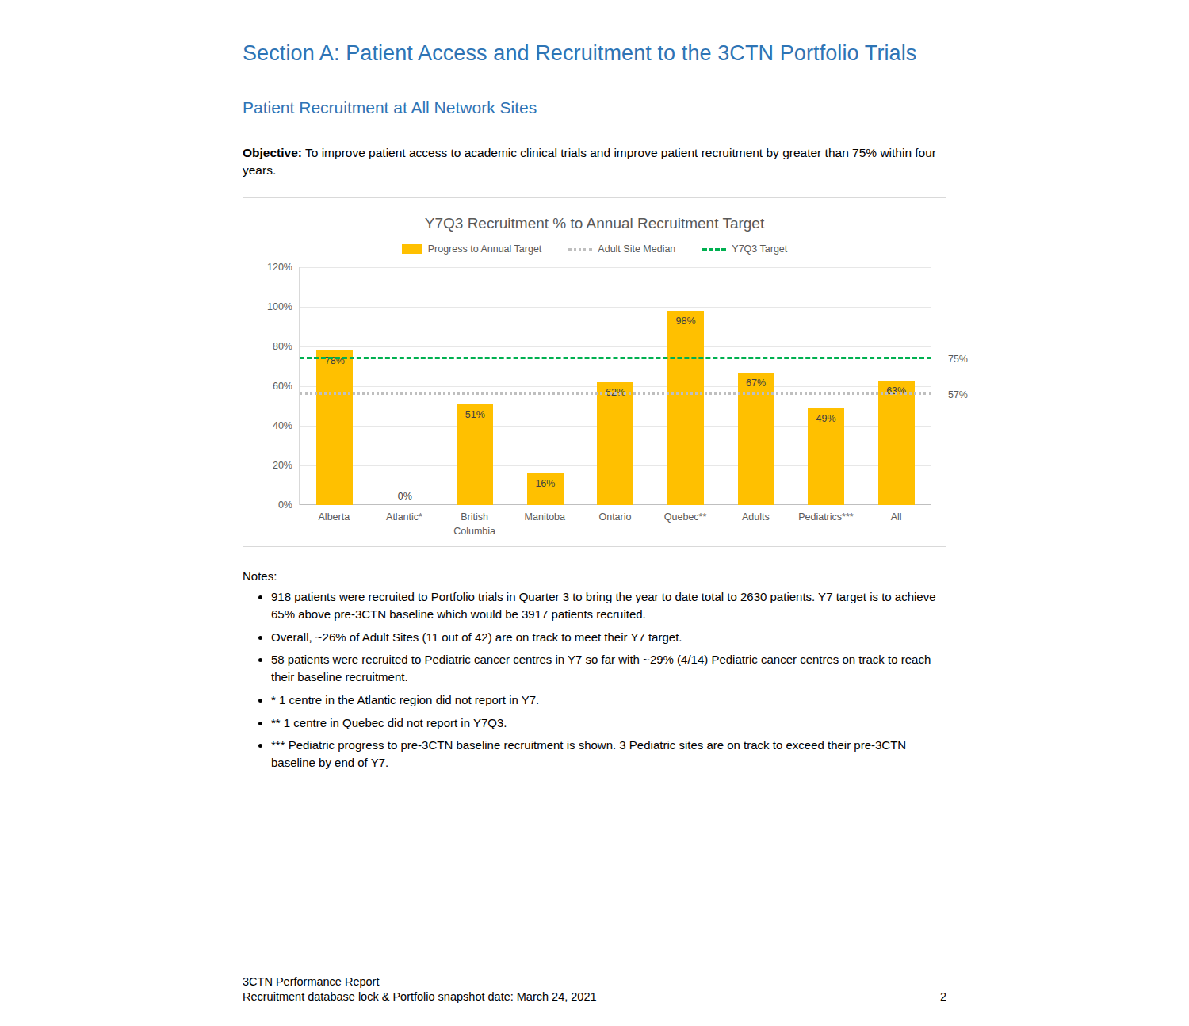Section A: Patient Access and Recruitment to the 3CTN Portfolio Trials
Patient Recruitment at All Network Sites
Objective: To improve patient access to academic clinical trials and improve patient recruitment by greater than 75% within four years.
Y7Q3 Recruitment % to Annual Recruitment Target
Progress to Annual Target Adult Site Median Y7Q3 Target
120%
100%
80%
60%
40%
20%
0%
78%
0%
51%
16%
62%
98%
67%
49%
63%
75%
57%
Alberta
Atlantic*
British Columbia
Manitoba
Ontario
Quebec**
Adults
Pediatrics***
All
Notes:
918 patients were recruited to Portfolio trials in Quarter 3 to bring the year to date total to 2630 patients. Y7 target is to achieve 65% above pre-3CTN baseline which would be 3917 patients recruited.
Overall, ~26% of Adult Sites (11 out of 42) are on track to meet their Y7 target.
58 patients were recruited to Pediatric cancer centres in Y7 so far with ~29% (4/14) Pediatric cancer centres on track to reach their baseline recruitment.
* 1 centre in the Atlantic region did not report in Y7.
** 1 centre in Quebec did not report in Y7Q3.
*** Pediatric progress to pre-3CTN baseline recruitment is shown. 3 Pediatric sites are on track to exceed their pre-3CTN baseline by end of Y7.
3CTN Performance Report
Recruitment database lock & Portfolio snapshot date: March 24, 2021
2